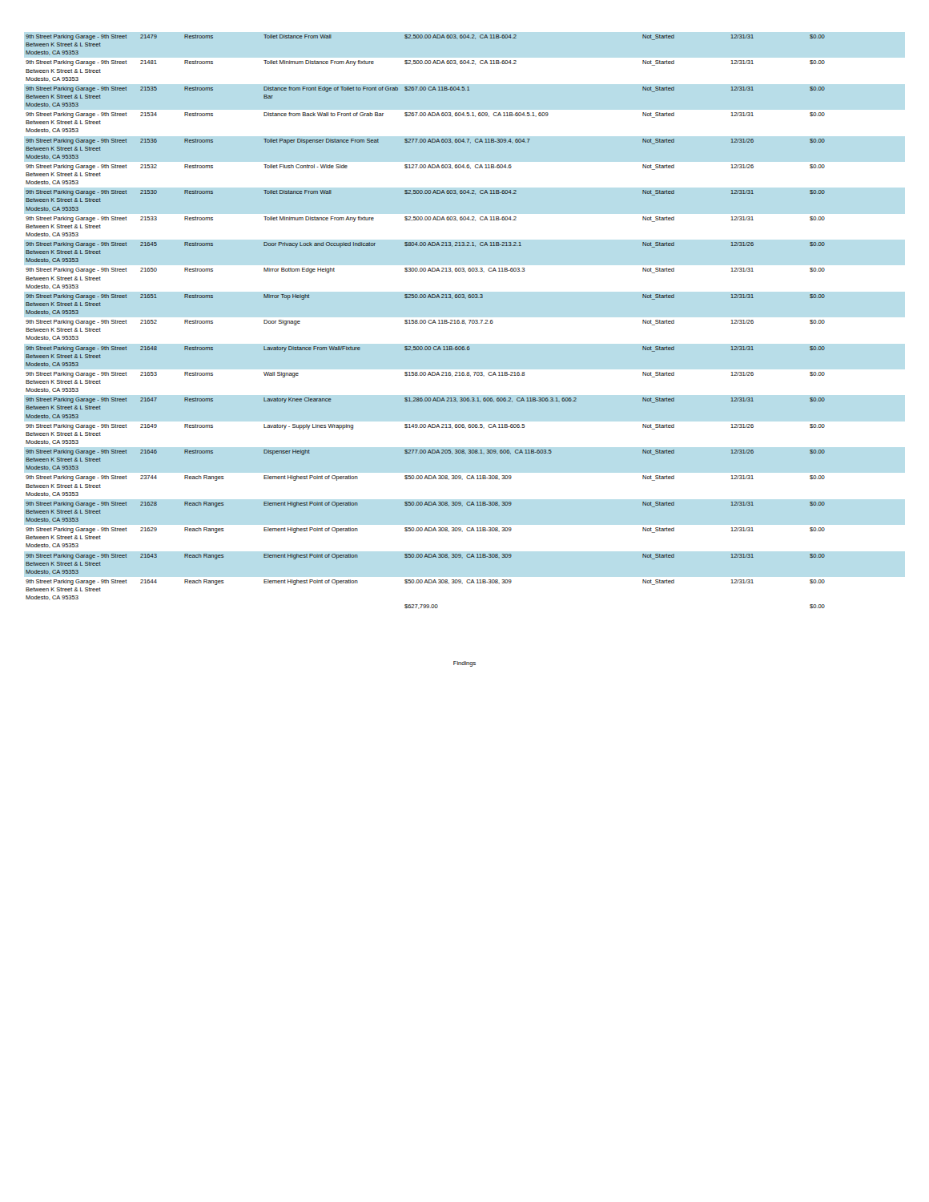| 9th Street Parking Garage - 9th Street Between K Street & L Street Modesto, CA 95353 | 21479 | Restrooms | Toilet Distance From Wall | $2,500.00 ADA 603, 604.2, CA 11B-604.2 | Not_Started | 12/31/31 | $0.00 |
| 9th Street Parking Garage - 9th Street Between K Street & L Street Modesto, CA 95353 | 21481 | Restrooms | Toilet Minimum Distance From Any fixture | $2,500.00 ADA 603, 604.2, CA 11B-604.2 | Not_Started | 12/31/31 | $0.00 |
| 9th Street Parking Garage - 9th Street Between K Street & L Street Modesto, CA 95353 | 21535 | Restrooms | Distance from Front Edge of Toilet to Front of Grab Bar | $267.00 CA 11B-604.5.1 | Not_Started | 12/31/31 | $0.00 |
| 9th Street Parking Garage - 9th Street Between K Street & L Street Modesto, CA 95353 | 21534 | Restrooms | Distance from Back Wall to Front of Grab Bar | $267.00 ADA 603, 604.5.1, 609, CA 11B-604.5.1, 609 | Not_Started | 12/31/31 | $0.00 |
| 9th Street Parking Garage - 9th Street Between K Street & L Street Modesto, CA 95353 | 21536 | Restrooms | Toilet Paper Dispenser Distance From Seat | $277.00 ADA 603, 604.7, CA 11B-309.4, 604.7 | Not_Started | 12/31/26 | $0.00 |
| 9th Street Parking Garage - 9th Street Between K Street & L Street Modesto, CA 95353 | 21532 | Restrooms | Toilet Flush Control - Wide Side | $127.00 ADA 603, 604.6, CA 11B-604.6 | Not_Started | 12/31/26 | $0.00 |
| 9th Street Parking Garage - 9th Street Between K Street & L Street Modesto, CA 95353 | 21530 | Restrooms | Toilet Distance From Wall | $2,500.00 ADA 603, 604.2, CA 11B-604.2 | Not_Started | 12/31/31 | $0.00 |
| 9th Street Parking Garage - 9th Street Between K Street & L Street Modesto, CA 95353 | 21533 | Restrooms | Toilet Minimum Distance From Any fixture | $2,500.00 ADA 603, 604.2, CA 11B-604.2 | Not_Started | 12/31/31 | $0.00 |
| 9th Street Parking Garage - 9th Street Between K Street & L Street Modesto, CA 95353 | 21645 | Restrooms | Door Privacy Lock and Occupied Indicator | $804.00 ADA 213, 213.2.1, CA 11B-213.2.1 | Not_Started | 12/31/26 | $0.00 |
| 9th Street Parking Garage - 9th Street Between K Street & L Street Modesto, CA 95353 | 21650 | Restrooms | Mirror Bottom Edge Height | $300.00 ADA 213, 603, 603.3, CA 11B-603.3 | Not_Started | 12/31/31 | $0.00 |
| 9th Street Parking Garage - 9th Street Between K Street & L Street Modesto, CA 95353 | 21651 | Restrooms | Mirror Top Height | $250.00 ADA 213, 603, 603.3 | Not_Started | 12/31/31 | $0.00 |
| 9th Street Parking Garage - 9th Street Between K Street & L Street Modesto, CA 95353 | 21652 | Restrooms | Door Signage | $158.00 CA 11B-216.8, 703.7.2.6 | Not_Started | 12/31/26 | $0.00 |
| 9th Street Parking Garage - 9th Street Between K Street & L Street Modesto, CA 95353 | 21648 | Restrooms | Lavatory Distance From Wall/Fixture | $2,500.00 CA 11B-606.6 | Not_Started | 12/31/31 | $0.00 |
| 9th Street Parking Garage - 9th Street Between K Street & L Street Modesto, CA 95353 | 21653 | Restrooms | Wall Signage | $158.00 ADA 216, 216.8, 703, CA 11B-216.8 | Not_Started | 12/31/26 | $0.00 |
| 9th Street Parking Garage - 9th Street Between K Street & L Street Modesto, CA 95353 | 21647 | Restrooms | Lavatory Knee Clearance | $1,286.00 ADA 213, 306.3.1, 606, 606.2, CA 11B-306.3.1, 606.2 | Not_Started | 12/31/31 | $0.00 |
| 9th Street Parking Garage - 9th Street Between K Street & L Street Modesto, CA 95353 | 21649 | Restrooms | Lavatory - Supply Lines Wrapping | $149.00 ADA 213, 606, 606.5, CA 11B-606.5 | Not_Started | 12/31/26 | $0.00 |
| 9th Street Parking Garage - 9th Street Between K Street & L Street Modesto, CA 95353 | 21646 | Restrooms | Dispenser Height | $277.00 ADA 205, 308, 308.1, 309, 606, CA 11B-603.5 | Not_Started | 12/31/26 | $0.00 |
| 9th Street Parking Garage - 9th Street Between K Street & L Street Modesto, CA 95353 | 23744 | Reach Ranges | Element Highest Point of Operation | $50.00 ADA 308, 309, CA 11B-308, 309 | Not_Started | 12/31/31 | $0.00 |
| 9th Street Parking Garage - 9th Street Between K Street & L Street Modesto, CA 95353 | 21628 | Reach Ranges | Element Highest Point of Operation | $50.00 ADA 308, 309, CA 11B-308, 309 | Not_Started | 12/31/31 | $0.00 |
| 9th Street Parking Garage - 9th Street Between K Street & L Street Modesto, CA 95353 | 21629 | Reach Ranges | Element Highest Point of Operation | $50.00 ADA 308, 309, CA 11B-308, 309 | Not_Started | 12/31/31 | $0.00 |
| 9th Street Parking Garage - 9th Street Between K Street & L Street Modesto, CA 95353 | 21643 | Reach Ranges | Element Highest Point of Operation | $50.00 ADA 308, 309, CA 11B-308, 309 | Not_Started | 12/31/31 | $0.00 |
| 9th Street Parking Garage - 9th Street Between K Street & L Street Modesto, CA 95353 | 21644 | Reach Ranges | Element Highest Point of Operation | $50.00 ADA 308, 309, CA 11B-308, 309 | Not_Started | 12/31/31 | $0.00 |
| | | | | $627,799.00 | | | $0.00 |
Findings